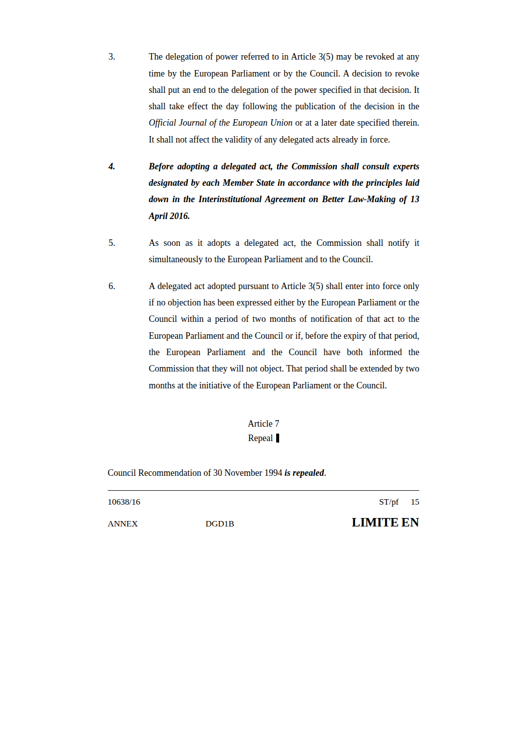3.
The delegation of power referred to in Article 3(5) may be revoked at any time by the European Parliament or by the Council. A decision to revoke shall put an end to the delegation of the power specified in that decision. It shall take effect the day following the publication of the decision in the Official Journal of the European Union or at a later date specified therein. It shall not affect the validity of any delegated acts already in force.
4.
Before adopting a delegated act, the Commission shall consult experts designated by each Member State in accordance with the principles laid down in the Interinstitutional Agreement on Better Law-Making of 13 April 2016.
5.
As soon as it adopts a delegated act, the Commission shall notify it simultaneously to the European Parliament and to the Council.
6.
A delegated act adopted pursuant to Article 3(5) shall enter into force only if no objection has been expressed either by the European Parliament or the Council within a period of two months of notification of that act to the European Parliament and the Council or if, before the expiry of that period, the European Parliament and the Council have both informed the Commission that they will not object. That period shall be extended by two months at the initiative of the European Parliament or the Council.
Article 7 Repeal
Council Recommendation of 30 November 1994 is repealed.
10638/16
ST/pf
15
ANNEX
DGD1B
LIMITE
EN